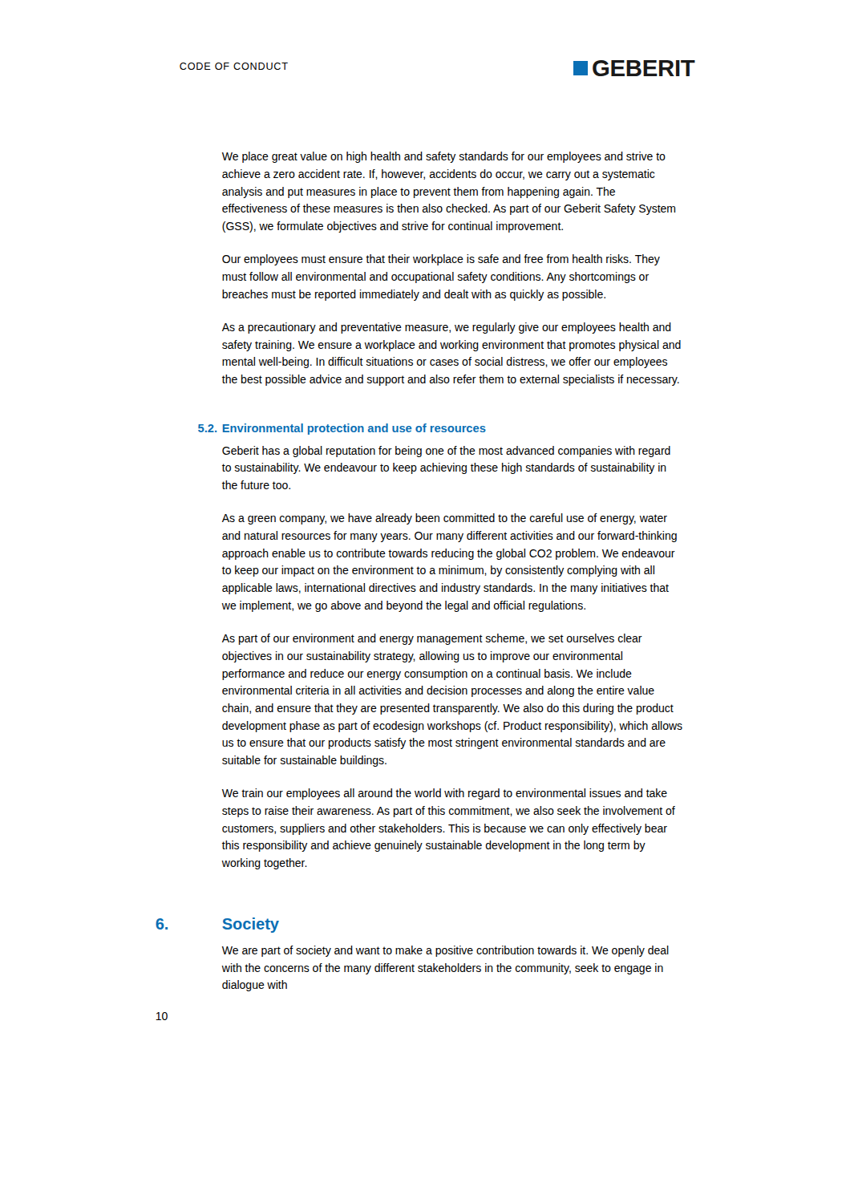CODE OF CONDUCT
GEBERIT
We place great value on high health and safety standards for our employees and strive to achieve a zero accident rate. If, however, accidents do occur, we carry out a systematic analysis and put measures in place to prevent them from happening again. The effectiveness of these measures is then also checked. As part of our Geberit Safety System (GSS), we formulate objectives and strive for continual improvement.
Our employees must ensure that their workplace is safe and free from health risks. They must follow all environmental and occupational safety conditions. Any shortcomings or breaches must be reported immediately and dealt with as quickly as possible.
As a precautionary and preventative measure, we regularly give our employees health and safety training. We ensure a workplace and working environment that promotes physical and mental well-being. In difficult situations or cases of social distress, we offer our employees the best possible advice and support and also refer them to external specialists if necessary.
5.2.
Environmental protection and use of resources
Geberit has a global reputation for being one of the most advanced companies with regard to sustainability. We endeavour to keep achieving these high standards of sustainability in the future too.
As a green company, we have already been committed to the careful use of energy, water and natural resources for many years. Our many different activities and our forward-thinking approach enable us to contribute towards reducing the global CO2 problem. We endeavour to keep our impact on the environment to a minimum, by consistently complying with all applicable laws, international directives and industry standards. In the many initiatives that we implement, we go above and beyond the legal and official regulations.
As part of our environment and energy management scheme, we set ourselves clear objectives in our sustainability strategy, allowing us to improve our environmental performance and reduce our energy consumption on a continual basis. We include environmental criteria in all activities and decision processes and along the entire value chain, and ensure that they are presented transparently. We also do this during the product development phase as part of ecodesign workshops (cf. Product responsibility), which allows us to ensure that our products satisfy the most stringent environmental standards and are suitable for sustainable buildings.
We train our employees all around the world with regard to environmental issues and take steps to raise their awareness. As part of this commitment, we also seek the involvement of customers, suppliers and other stakeholders. This is because we can only effectively bear this responsibility and achieve genuinely sustainable development in the long term by working together.
6.
Society
We are part of society and want to make a positive contribution towards it. We openly deal with the concerns of the many different stakeholders in the community, seek to engage in dialogue with
10